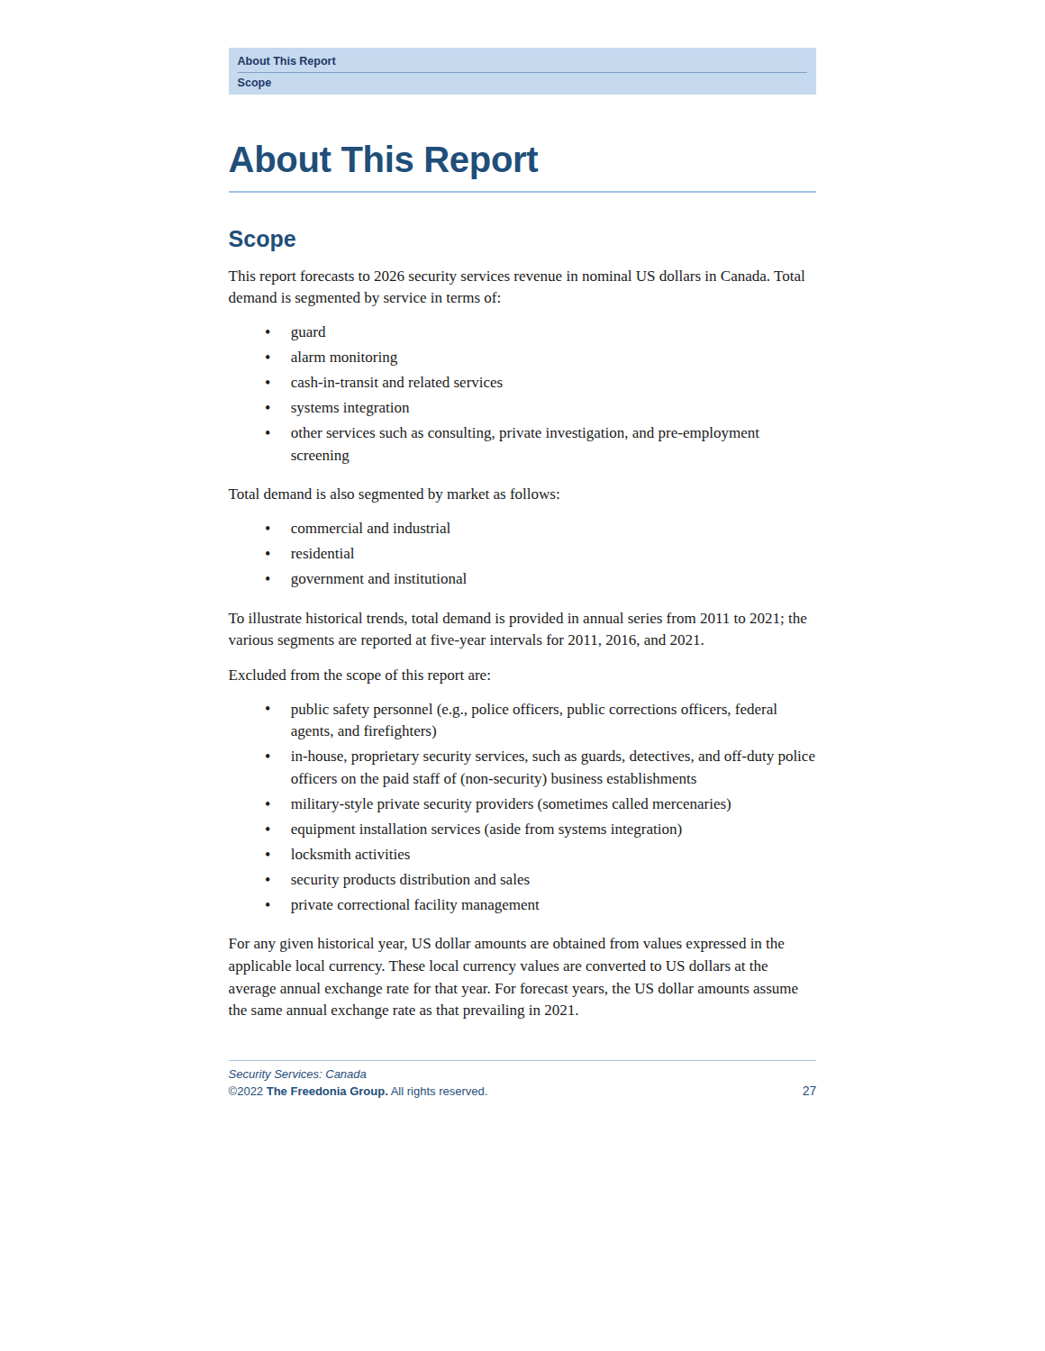About This Report
Scope
About This Report
Scope
This report forecasts to 2026 security services revenue in nominal US dollars in Canada. Total demand is segmented by service in terms of:
guard
alarm monitoring
cash-in-transit and related services
systems integration
other services such as consulting, private investigation, and pre-employment screening
Total demand is also segmented by market as follows:
commercial and industrial
residential
government and institutional
To illustrate historical trends, total demand is provided in annual series from 2011 to 2021; the various segments are reported at five-year intervals for 2011, 2016, and 2021.
Excluded from the scope of this report are:
public safety personnel (e.g., police officers, public corrections officers, federal agents, and firefighters)
in-house, proprietary security services, such as guards, detectives, and off-duty police officers on the paid staff of (non-security) business establishments
military-style private security providers (sometimes called mercenaries)
equipment installation services (aside from systems integration)
locksmith activities
security products distribution and sales
private correctional facility management
For any given historical year, US dollar amounts are obtained from values expressed in the applicable local currency. These local currency values are converted to US dollars at the average annual exchange rate for that year. For forecast years, the US dollar amounts assume the same annual exchange rate as that prevailing in 2021.
Security Services: Canada
©2022 The Freedonia Group. All rights reserved.
27